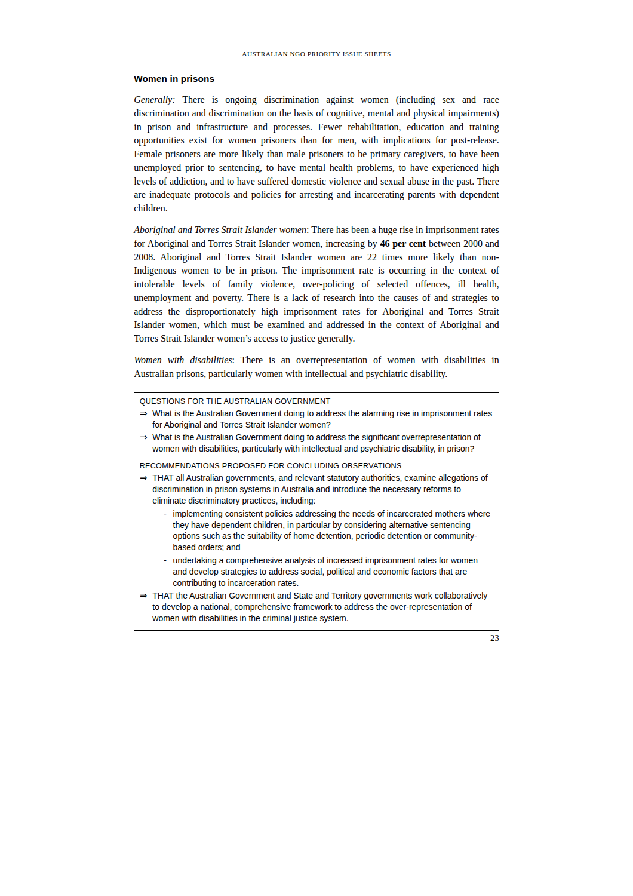Australian NGO Priority Issue Sheets
Women in prisons
Generally: There is ongoing discrimination against women (including sex and race discrimination and discrimination on the basis of cognitive, mental and physical impairments) in prison and infrastructure and processes. Fewer rehabilitation, education and training opportunities exist for women prisoners than for men, with implications for post-release. Female prisoners are more likely than male prisoners to be primary caregivers, to have been unemployed prior to sentencing, to have mental health problems, to have experienced high levels of addiction, and to have suffered domestic violence and sexual abuse in the past. There are inadequate protocols and policies for arresting and incarcerating parents with dependent children.
Aboriginal and Torres Strait Islander women: There has been a huge rise in imprisonment rates for Aboriginal and Torres Strait Islander women, increasing by 46 per cent between 2000 and 2008. Aboriginal and Torres Strait Islander women are 22 times more likely than non-Indigenous women to be in prison. The imprisonment rate is occurring in the context of intolerable levels of family violence, over-policing of selected offences, ill health, unemployment and poverty. There is a lack of research into the causes of and strategies to address the disproportionately high imprisonment rates for Aboriginal and Torres Strait Islander women, which must be examined and addressed in the context of Aboriginal and Torres Strait Islander women’s access to justice generally.
Women with disabilities: There is an overrepresentation of women with disabilities in Australian prisons, particularly women with intellectual and psychiatric disability.
Questions for the Australian Government
What is the Australian Government doing to address the alarming rise in imprisonment rates for Aboriginal and Torres Strait Islander women?
What is the Australian Government doing to address the significant overrepresentation of women with disabilities, particularly with intellectual and psychiatric disability, in prison?
Recommendations proposed for Concluding Observations
THAT all Australian governments, and relevant statutory authorities, examine allegations of discrimination in prison systems in Australia and introduce the necessary reforms to eliminate discriminatory practices, including:
implementing consistent policies addressing the needs of incarcerated mothers where they have dependent children, in particular by considering alternative sentencing options such as the suitability of home detention, periodic detention or community-based orders; and
undertaking a comprehensive analysis of increased imprisonment rates for women and develop strategies to address social, political and economic factors that are contributing to incarceration rates.
THAT the Australian Government and State and Territory governments work collaboratively to develop a national, comprehensive framework to address the over-representation of women with disabilities in the criminal justice system.
23